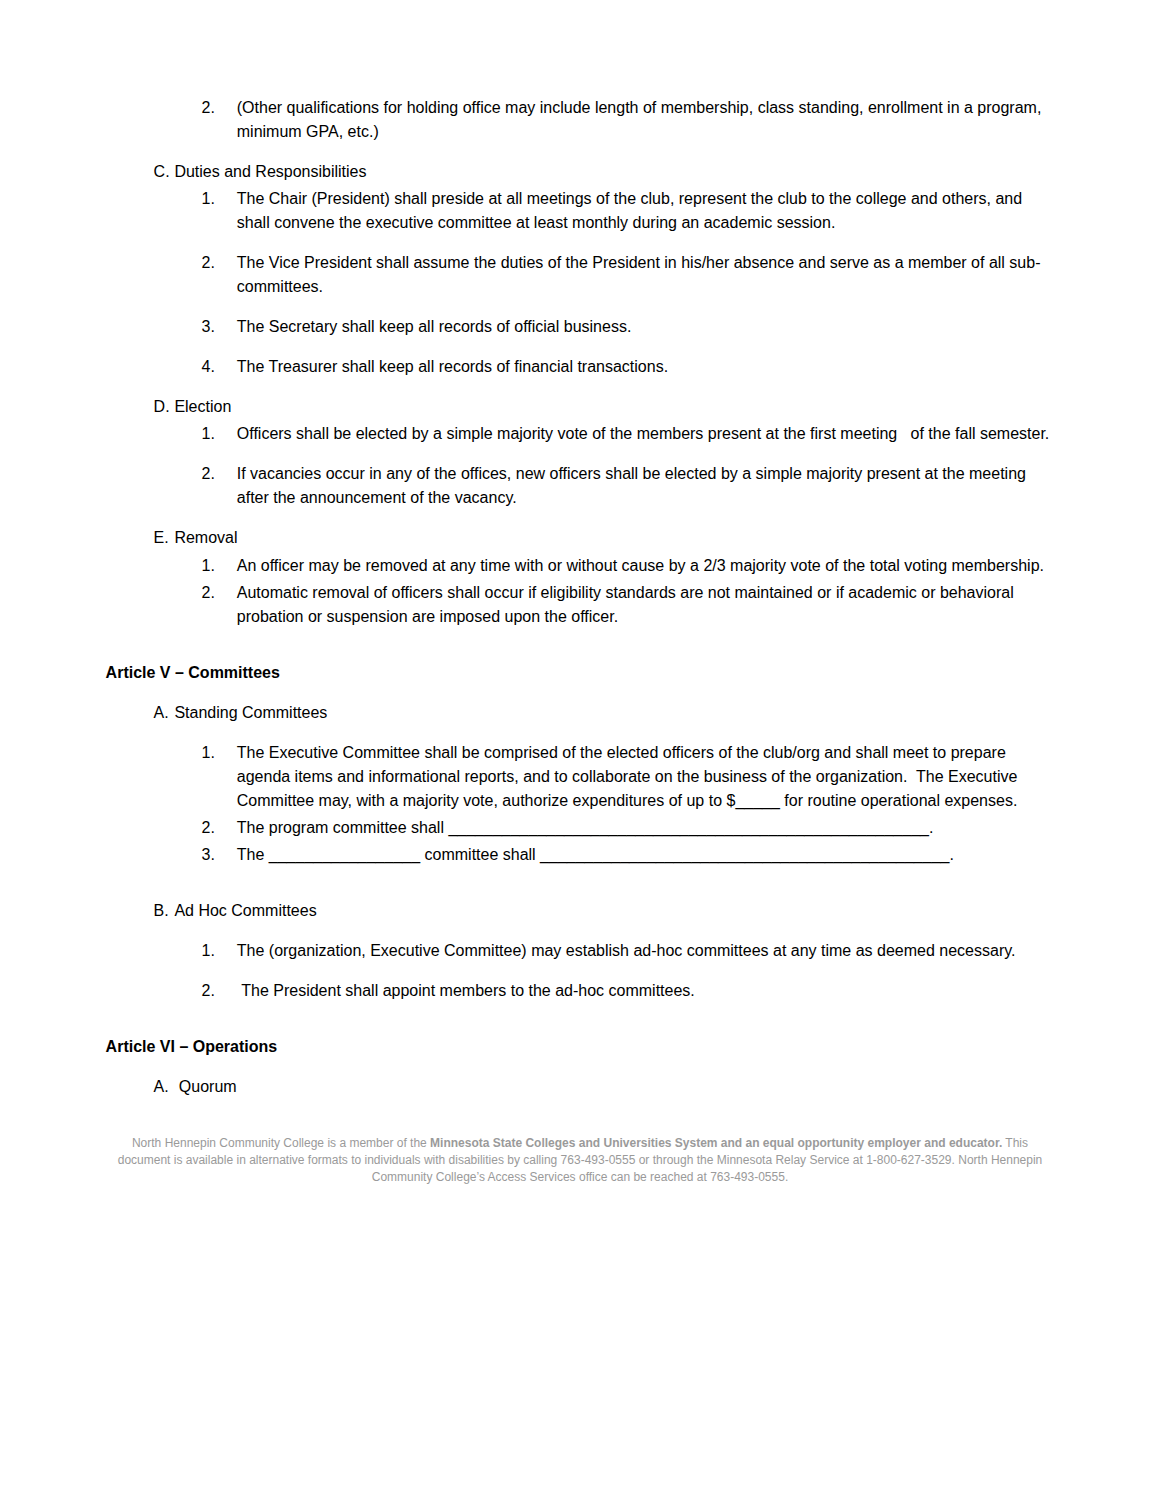2. (Other qualifications for holding office may include length of membership, class standing, enrollment in a program, minimum GPA, etc.)
C. Duties and Responsibilities
1. The Chair (President) shall preside at all meetings of the club, represent the club to the college and others, and shall convene the executive committee at least monthly during an academic session.
2. The Vice President shall assume the duties of the President in his/her absence and serve as a member of all sub-committees.
3. The Secretary shall keep all records of official business.
4. The Treasurer shall keep all records of financial transactions.
D. Election
1. Officers shall be elected by a simple majority vote of the members present at the first meeting of the fall semester.
2. If vacancies occur in any of the offices, new officers shall be elected by a simple majority present at the meeting after the announcement of the vacancy.
E. Removal
1. An officer may be removed at any time with or without cause by a 2/3 majority vote of the total voting membership.
2. Automatic removal of officers shall occur if eligibility standards are not maintained or if academic or behavioral probation or suspension are imposed upon the officer.
Article V – Committees
A. Standing Committees
1. The Executive Committee shall be comprised of the elected officers of the club/org and shall meet to prepare agenda items and informational reports, and to collaborate on the business of the organization. The Executive Committee may, with a majority vote, authorize expenditures of up to $_____ for routine operational expenses.
2. The program committee shall ______________________________________________________.
3. The _________________ committee shall ______________________________________________.
B. Ad Hoc Committees
1. The (organization, Executive Committee) may establish ad-hoc committees at any time as deemed necessary.
2. The President shall appoint members to the ad-hoc committees.
Article VI – Operations
A. Quorum
North Hennepin Community College is a member of the Minnesota State Colleges and Universities System and an equal opportunity employer and educator. This document is available in alternative formats to individuals with disabilities by calling 763-493-0555 or through the Minnesota Relay Service at 1-800-627-3529. North Hennepin Community College’s Access Services office can be reached at 763-493-0555.